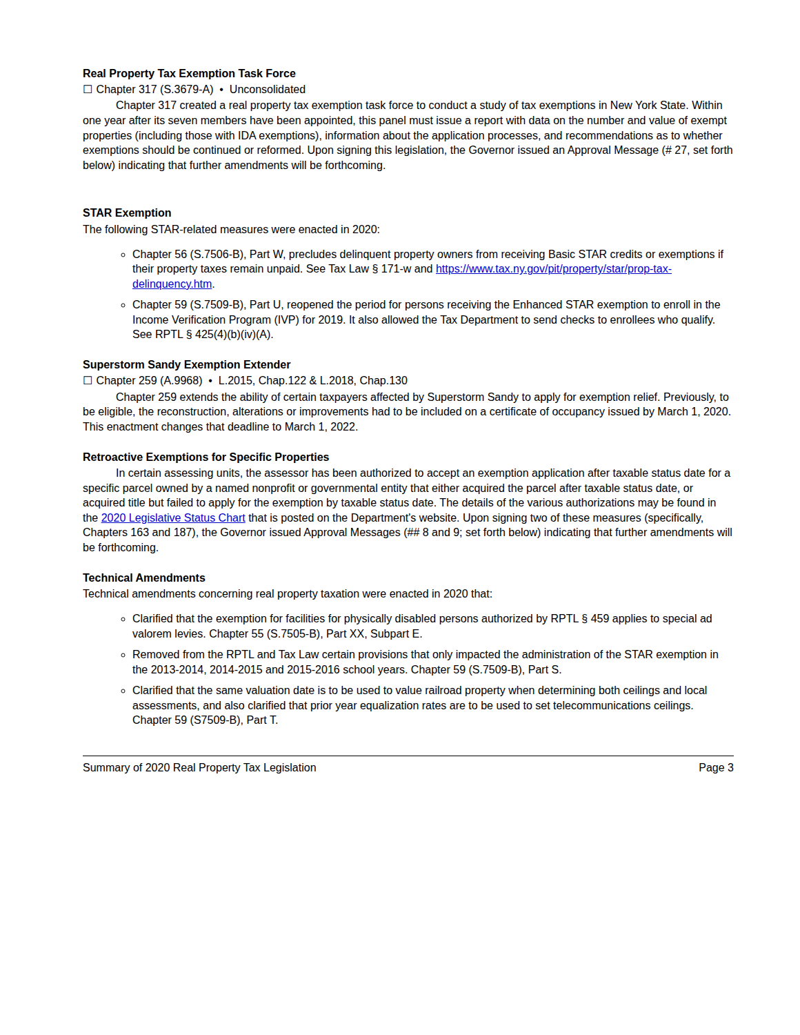Real Property Tax Exemption Task Force
Chapter 317 (S.3679-A) • Unconsolidated
Chapter 317 created a real property tax exemption task force to conduct a study of tax exemptions in New York State. Within one year after its seven members have been appointed, this panel must issue a report with data on the number and value of exempt properties (including those with IDA exemptions), information about the application processes, and recommendations as to whether exemptions should be continued or reformed. Upon signing this legislation, the Governor issued an Approval Message (# 27, set forth below) indicating that further amendments will be forthcoming.
STAR Exemption
The following STAR-related measures were enacted in 2020:
Chapter 56 (S.7506-B), Part W, precludes delinquent property owners from receiving Basic STAR credits or exemptions if their property taxes remain unpaid. See Tax Law § 171-w and https://www.tax.ny.gov/pit/property/star/prop-tax-delinquency.htm.
Chapter 59 (S.7509-B), Part U, reopened the period for persons receiving the Enhanced STAR exemption to enroll in the Income Verification Program (IVP) for 2019. It also allowed the Tax Department to send checks to enrollees who qualify. See RPTL § 425(4)(b)(iv)(A).
Superstorm Sandy Exemption Extender
Chapter 259 (A.9968) • L.2015, Chap.122 & L.2018, Chap.130
Chapter 259 extends the ability of certain taxpayers affected by Superstorm Sandy to apply for exemption relief. Previously, to be eligible, the reconstruction, alterations or improvements had to be included on a certificate of occupancy issued by March 1, 2020. This enactment changes that deadline to March 1, 2022.
Retroactive Exemptions for Specific Properties
In certain assessing units, the assessor has been authorized to accept an exemption application after taxable status date for a specific parcel owned by a named nonprofit or governmental entity that either acquired the parcel after taxable status date, or acquired title but failed to apply for the exemption by taxable status date. The details of the various authorizations may be found in the 2020 Legislative Status Chart that is posted on the Department's website. Upon signing two of these measures (specifically, Chapters 163 and 187), the Governor issued Approval Messages (## 8 and 9; set forth below) indicating that further amendments will be forthcoming.
Technical Amendments
Technical amendments concerning real property taxation were enacted in 2020 that:
Clarified that the exemption for facilities for physically disabled persons authorized by RPTL § 459 applies to special ad valorem levies. Chapter 55 (S.7505-B), Part XX, Subpart E.
Removed from the RPTL and Tax Law certain provisions that only impacted the administration of the STAR exemption in the 2013-2014, 2014-2015 and 2015-2016 school years. Chapter 59 (S.7509-B), Part S.
Clarified that the same valuation date is to be used to value railroad property when determining both ceilings and local assessments, and also clarified that prior year equalization rates are to be used to set telecommunications ceilings. Chapter 59 (S7509-B), Part T.
Summary of 2020 Real Property Tax Legislation Page 3